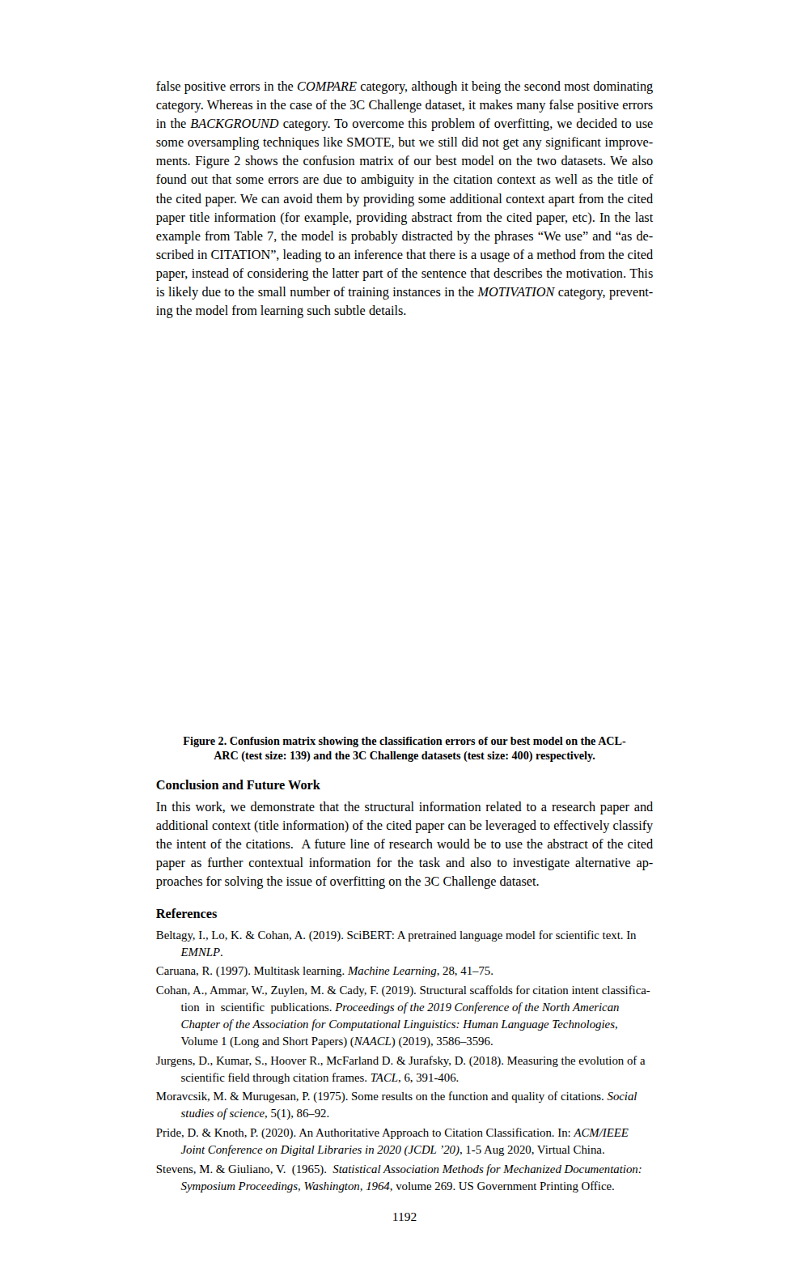false positive errors in the COMPARE category, although it being the second most dominating category. Whereas in the case of the 3C Challenge dataset, it makes many false positive errors in the BACKGROUND category. To overcome this problem of overfitting, we decided to use some oversampling techniques like SMOTE, but we still did not get any significant improvements. Figure 2 shows the confusion matrix of our best model on the two datasets. We also found out that some errors are due to ambiguity in the citation context as well as the title of the cited paper. We can avoid them by providing some additional context apart from the cited paper title information (for example, providing abstract from the cited paper, etc). In the last example from Table 7, the model is probably distracted by the phrases “We use” and “as described in CITATION”, leading to an inference that there is a usage of a method from the cited paper, instead of considering the latter part of the sentence that describes the motivation. This is likely due to the small number of training instances in the MOTIVATION category, preventing the model from learning such subtle details.
Figure 2. Confusion matrix showing the classification errors of our best model on the ACL-ARC (test size: 139) and the 3C Challenge datasets (test size: 400) respectively.
Conclusion and Future Work
In this work, we demonstrate that the structural information related to a research paper and additional context (title information) of the cited paper can be leveraged to effectively classify the intent of the citations. A future line of research would be to use the abstract of the cited paper as further contextual information for the task and also to investigate alternative approaches for solving the issue of overfitting on the 3C Challenge dataset.
References
Beltagy, I., Lo, K. & Cohan, A. (2019). SciBERT: A pretrained language model for scientific text. In EMNLP.
Caruana, R. (1997). Multitask learning. Machine Learning, 28, 41–75.
Cohan, A., Ammar, W., Zuylen, M. & Cady, F. (2019). Structural scaffolds for citation intent classification in scientific publications. Proceedings of the 2019 Conference of the North American Chapter of the Association for Computational Linguistics: Human Language Technologies, Volume 1 (Long and Short Papers) (NAACL) (2019), 3586–3596.
Jurgens, D., Kumar, S., Hoover R., McFarland D. & Jurafsky, D. (2018). Measuring the evolution of a scientific field through citation frames. TACL, 6, 391-406.
Moravcsik, M. & Murugesan, P. (1975). Some results on the function and quality of citations. Social studies of science, 5(1), 86–92.
Pride, D. & Knoth, P. (2020). An Authoritative Approach to Citation Classification. In: ACM/IEEE Joint Conference on Digital Libraries in 2020 (JCDL ’20), 1-5 Aug 2020, Virtual China.
Stevens, M. & Giuliano, V. (1965). Statistical Association Methods for Mechanized Documentation: Symposium Proceedings, Washington, 1964, volume 269. US Government Printing Office.
1192